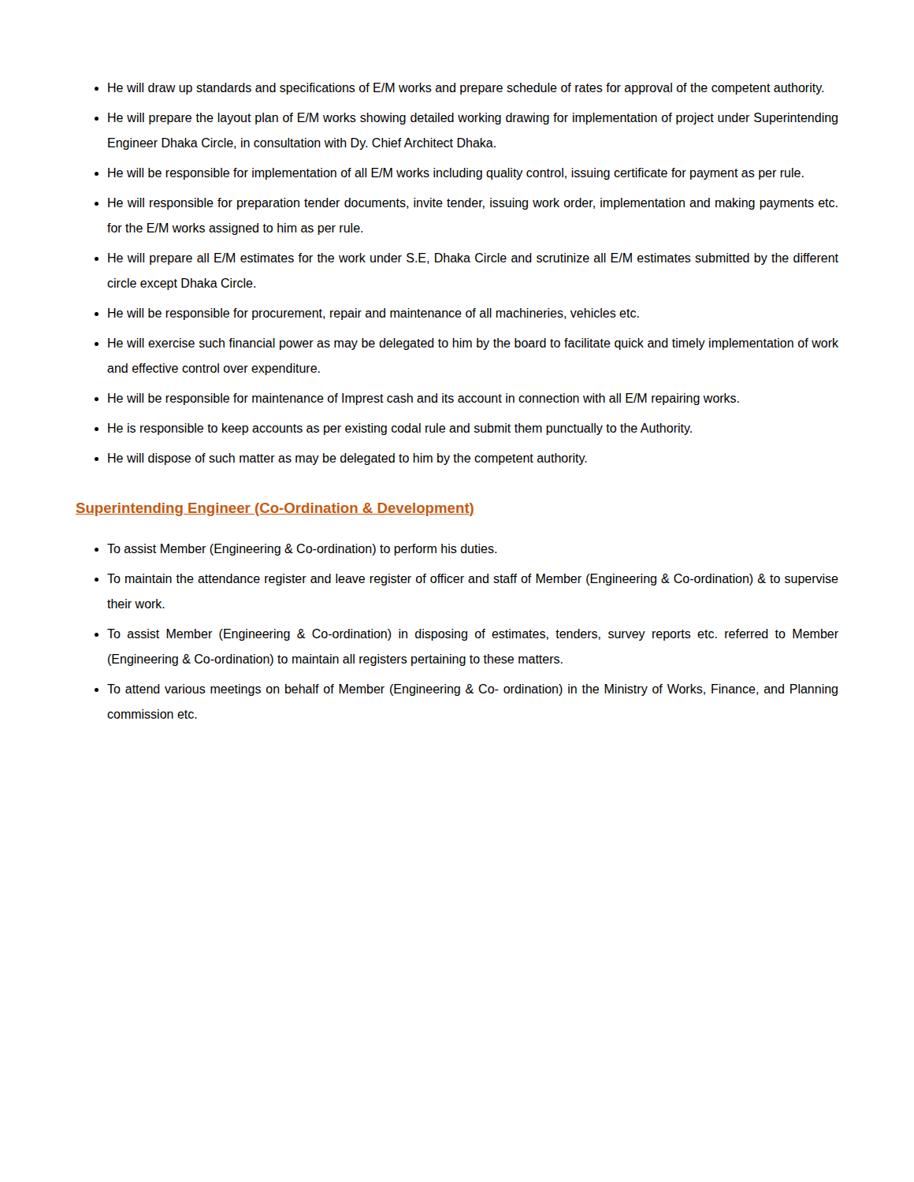He will draw up standards and specifications of E/M works and prepare schedule of rates for approval of the competent authority.
He will prepare the layout plan of E/M works showing detailed working drawing for implementation of project under Superintending Engineer Dhaka Circle, in consultation with Dy. Chief Architect Dhaka.
He will be responsible for implementation of all E/M works including quality control, issuing certificate for payment as per rule.
He will responsible for preparation tender documents, invite tender, issuing work order, implementation and making payments etc. for the E/M works assigned to him as per rule.
He will prepare all E/M estimates for the work under S.E, Dhaka Circle and scrutinize all E/M estimates submitted by the different circle except Dhaka Circle.
He will be responsible for procurement, repair and maintenance of all machineries, vehicles etc.
He will exercise such financial power as may be delegated to him by the board to facilitate quick and timely implementation of work and effective control over expenditure.
He will be responsible for maintenance of Imprest cash and its account in connection with all E/M repairing works.
He is responsible to keep accounts as per existing codal rule and submit them punctually to the Authority.
He will dispose of such matter as may be delegated to him by the competent authority.
Superintending Engineer (Co-Ordination & Development)
To assist Member (Engineering & Co-ordination) to perform his duties.
To maintain the attendance register and leave register of officer and staff of Member (Engineering & Co-ordination) & to supervise their work.
To assist Member (Engineering & Co-ordination) in disposing of estimates, tenders, survey reports etc. referred to Member (Engineering & Co-ordination) to maintain all registers pertaining to these matters.
To attend various meetings on behalf of Member (Engineering & Co- ordination) in the Ministry of Works, Finance, and Planning commission etc.